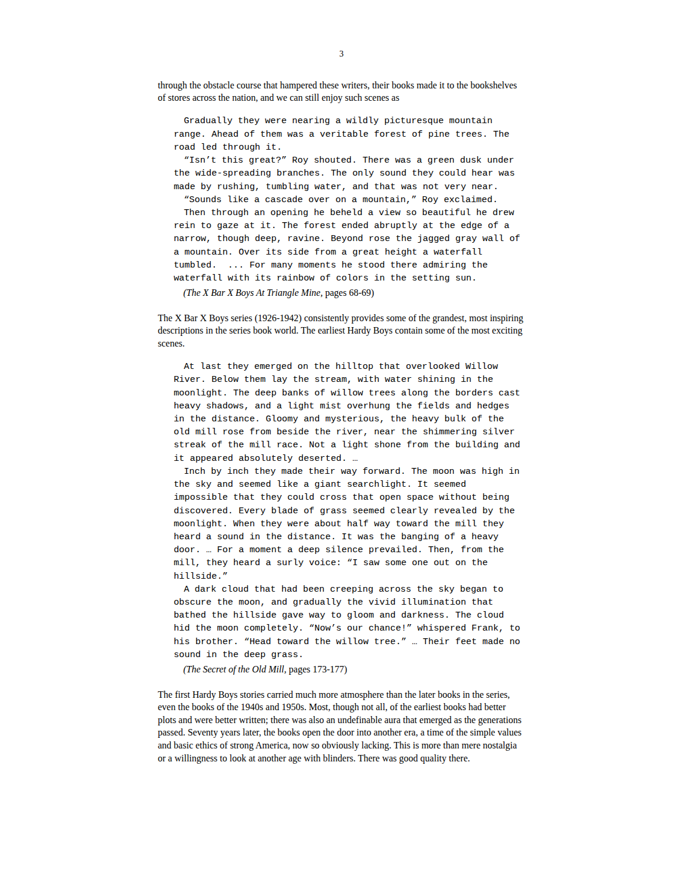3
through the obstacle course that hampered these writers, their books made it to the bookshelves of stores across the nation, and we can still enjoy such scenes as
Gradually they were nearing a wildly picturesque mountain range. Ahead of them was a veritable forest of pine trees. The road led through it.“Isn’t this great?” Roy shouted. There was a green dusk under the wide-spreading branches. The only sound they could hear was made by rushing, tumbling water, and that was not very near.“Sounds like a cascade over on a mountain,” Roy exclaimed. Then through an opening he beheld a view so beautiful he drew rein to gaze at it. The forest ended abruptly at the edge of a narrow, though deep, ravine. Beyond rose the jagged gray wall of a mountain. Over its side from a great height a waterfall tumbled. ... For many moments he stood there admiring the waterfall with its rainbow of colors in the setting sun.
(The X Bar X Boys At Triangle Mine, pages 68-69)
The X Bar X Boys series (1926-1942) consistently provides some of the grandest, most inspiring descriptions in the series book world. The earliest Hardy Boys contain some of the most exciting scenes.
At last they emerged on the hilltop that overlooked Willow River. Below them lay the stream, with water shining in the moonlight. The deep banks of willow trees along the borders cast heavy shadows, and a light mist overhung the fields and hedges in the distance. Gloomy and mysterious, the heavy bulk of the old mill rose from beside the river, near the shimmering silver streak of the mill race. Not a light shone from the building and it appeared absolutely deserted. …Inch by inch they made their way forward. The moon was high in the sky and seemed like a giant searchlight. It seemed impossible that they could cross that open space without being discovered. Every blade of grass seemed clearly revealed by the moonlight. When they were about half way toward the mill they heard a sound in the distance. It was the banging of a heavy door. … For a moment a deep silence prevailed. Then, from the mill, they heard a surly voice: “I saw some one out on the hillside.”A dark cloud that had been creeping across the sky began to obscure the moon, and gradually the vivid illumination that bathed the hillside gave way to gloom and darkness. The cloud hid the moon completely. “Now’s our chance!” whispered Frank, to his brother. “Head toward the willow tree.” … Their feet made no sound in the deep grass.
(The Secret of the Old Mill, pages 173-177)
The first Hardy Boys stories carried much more atmosphere than the later books in the series, even the books of the 1940s and 1950s. Most, though not all, of the earliest books had better plots and were better written; there was also an undefinable aura that emerged as the generations passed. Seventy years later, the books open the door into another era, a time of the simple values and basic ethics of strong America, now so obviously lacking. This is more than mere nostalgia or a willingness to look at another age with blinders. There was good quality there.